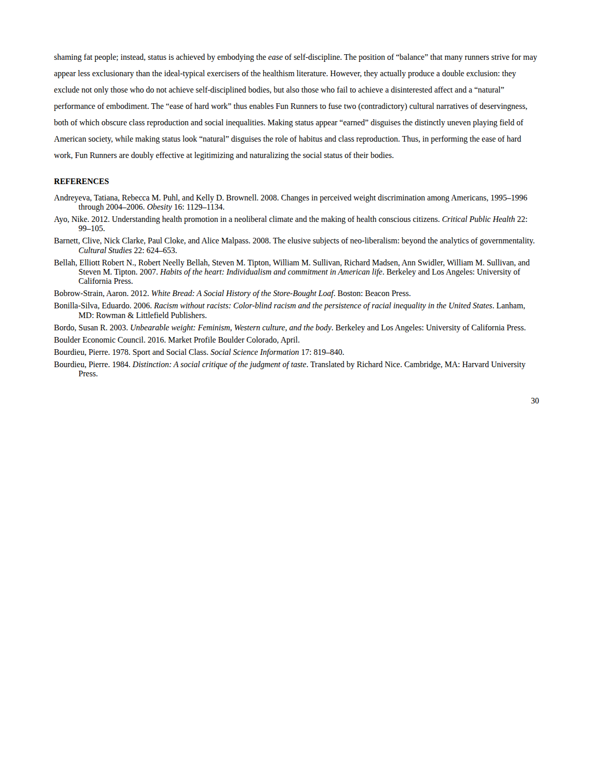shaming fat people; instead, status is achieved by embodying the ease of self-discipline. The position of “balance” that many runners strive for may appear less exclusionary than the ideal-typical exercisers of the healthism literature. However, they actually produce a double exclusion: they exclude not only those who do not achieve self-disciplined bodies, but also those who fail to achieve a disinterested affect and a “natural” performance of embodiment. The “ease of hard work” thus enables Fun Runners to fuse two (contradictory) cultural narratives of deservingness, both of which obscure class reproduction and social inequalities. Making status appear “earned” disguises the distinctly uneven playing field of American society, while making status look “natural” disguises the role of habitus and class reproduction. Thus, in performing the ease of hard work, Fun Runners are doubly effective at legitimizing and naturalizing the social status of their bodies.
REFERENCES
Andreyeva, Tatiana, Rebecca M. Puhl, and Kelly D. Brownell. 2008. Changes in perceived weight discrimination among Americans, 1995–1996 through 2004–2006. Obesity 16: 1129–1134.
Ayo, Nike. 2012. Understanding health promotion in a neoliberal climate and the making of health conscious citizens. Critical Public Health 22: 99–105.
Barnett, Clive, Nick Clarke, Paul Cloke, and Alice Malpass. 2008. The elusive subjects of neo-liberalism: beyond the analytics of governmentality. Cultural Studies 22: 624–653.
Bellah, Elliott Robert N., Robert Neelly Bellah, Steven M. Tipton, William M. Sullivan, Richard Madsen, Ann Swidler, William M. Sullivan, and Steven M. Tipton. 2007. Habits of the heart: Individualism and commitment in American life. Berkeley and Los Angeles: University of California Press.
Bobrow-Strain, Aaron. 2012. White Bread: A Social History of the Store-Bought Loaf. Boston: Beacon Press.
Bonilla-Silva, Eduardo. 2006. Racism without racists: Color-blind racism and the persistence of racial inequality in the United States. Lanham, MD: Rowman & Littlefield Publishers.
Bordo, Susan R. 2003. Unbearable weight: Feminism, Western culture, and the body. Berkeley and Los Angeles: University of California Press.
Boulder Economic Council. 2016. Market Profile Boulder Colorado, April.
Bourdieu, Pierre. 1978. Sport and Social Class. Social Science Information 17: 819–840.
Bourdieu, Pierre. 1984. Distinction: A social critique of the judgment of taste. Translated by Richard Nice. Cambridge, MA: Harvard University Press.
30